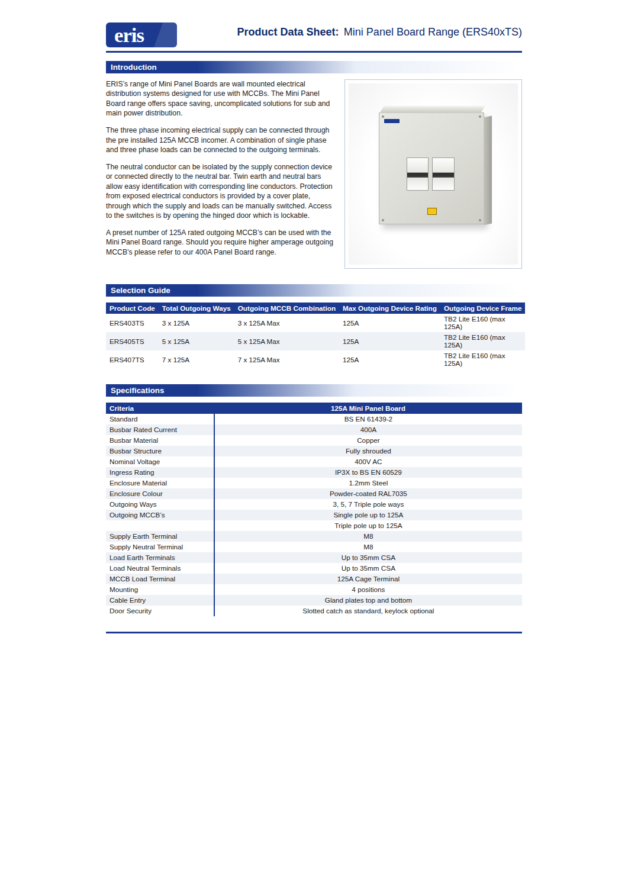Product Data Sheet: Mini Panel Board Range (ERS40xTS)
Introduction
ERIS’s range of Mini Panel Boards are wall mounted electrical distribution systems designed for use with MCCBs. The Mini Panel Board range offers space saving, uncomplicated solutions for sub and main power distribution.
The three phase incoming electrical supply can be connected through the pre installed 125A MCCB incomer. A combination of single phase and three phase loads can be connected to the outgoing terminals.
The neutral conductor can be isolated by the supply connection device or connected directly to the neutral bar. Twin earth and neutral bars allow easy identification with corresponding line conductors. Protection from exposed electrical conductors is provided by a cover plate, through which the supply and loads can be manually switched. Access to the switches is by opening the hinged door which is lockable.
A preset number of 125A rated outgoing MCCB’s can be used with the Mini Panel Board range. Should you require higher amperage outgoing MCCB’s please refer to our 400A Panel Board range.
Selection Guide
| Product Code | Total Outgoing Ways | Outgoing MCCB Combination | Max Outgoing Device Rating | Outgoing Device Frame |
| --- | --- | --- | --- | --- |
| ERS403TS | 3 x 125A | 3 x 125A Max | 125A | TB2 Lite E160 (max 125A) |
| ERS405TS | 5 x 125A | 5 x 125A Max | 125A | TB2 Lite E160 (max 125A) |
| ERS407TS | 7 x 125A | 7 x 125A Max | 125A | TB2 Lite E160 (max 125A) |
Specifications
| Criteria | 125A Mini Panel Board |
| --- | --- |
| Standard | BS EN 61439-2 |
| Busbar Rated Current | 400A |
| Busbar Material | Copper |
| Busbar Structure | Fully shrouded |
| Nominal Voltage | 400V AC |
| Ingress Rating | IP3X to BS EN 60529 |
| Enclosure Material | 1.2mm Steel |
| Enclosure Colour | Powder-coated RAL7035 |
| Outgoing Ways | 3, 5, 7 Triple pole ways |
| Outgoing MCCB’s | Single pole up to 125A |
| Outgoing MCCB’s | Triple pole up to 125A |
| Supply Earth Terminal | M8 |
| Supply Neutral Terminal | M8 |
| Load Earth Terminals | Up to 35mm CSA |
| Load Neutral Terminals | Up to 35mm CSA |
| MCCB Load Terminal | 125A Cage Terminal |
| Mounting | 4 positions |
| Cable Entry | Gland plates top and bottom |
| Door Security | Slotted catch as standard, keylock optional |